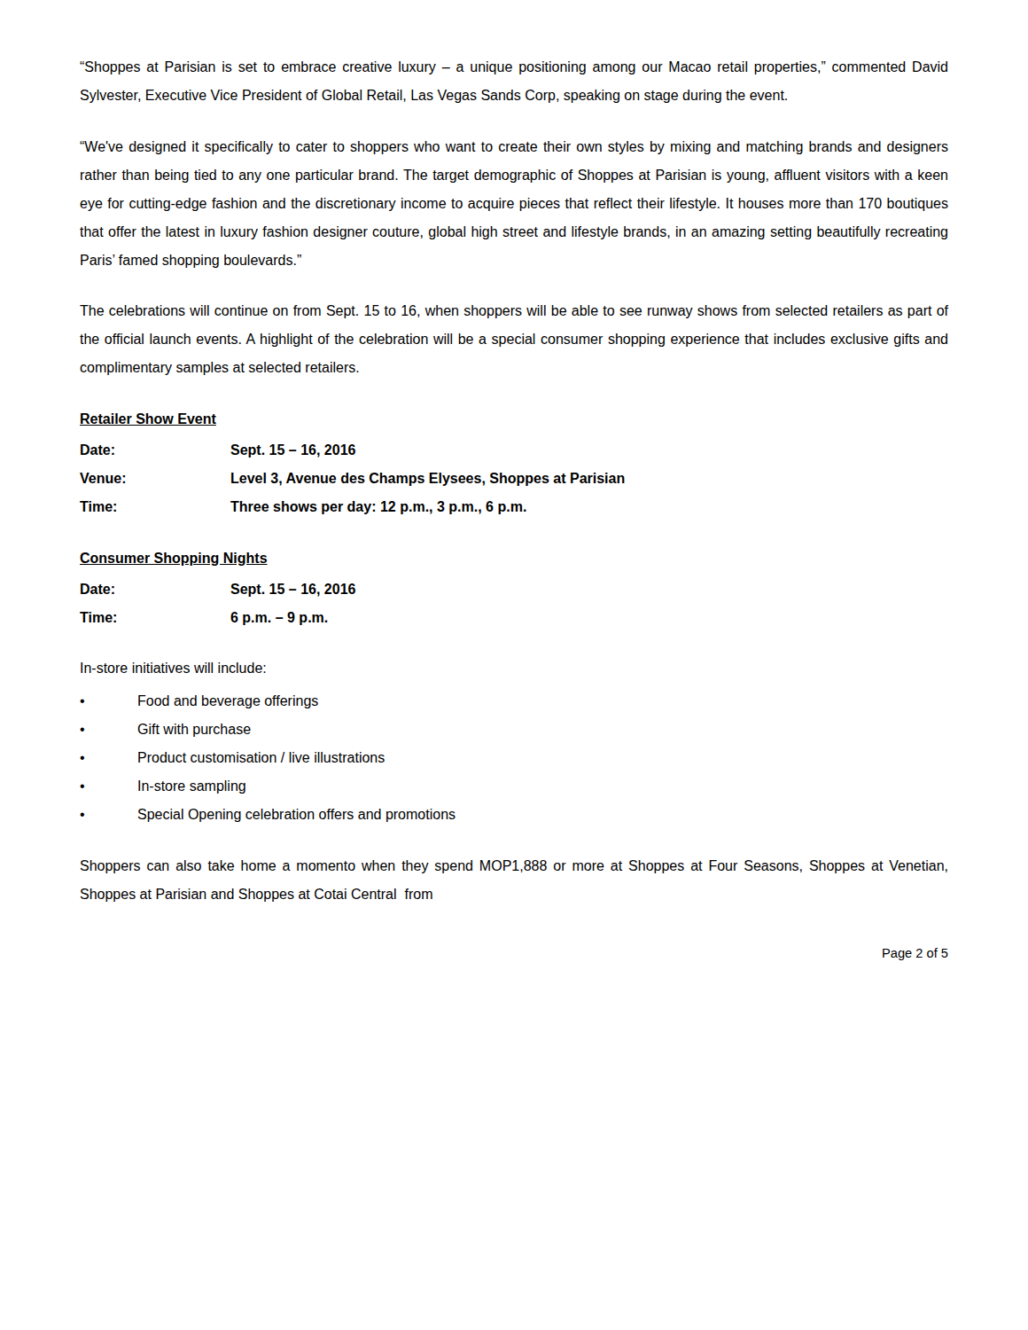“Shoppes at Parisian is set to embrace creative luxury – a unique positioning among our Macao retail properties,” commented David Sylvester, Executive Vice President of Global Retail, Las Vegas Sands Corp, speaking on stage during the event.
“We've designed it specifically to cater to shoppers who want to create their own styles by mixing and matching brands and designers rather than being tied to any one particular brand. The target demographic of Shoppes at Parisian is young, affluent visitors with a keen eye for cutting-edge fashion and the discretionary income to acquire pieces that reflect their lifestyle. It houses more than 170 boutiques that offer the latest in luxury fashion designer couture, global high street and lifestyle brands, in an amazing setting beautifully recreating Paris’ famed shopping boulevards.”
The celebrations will continue on from Sept. 15 to 16, when shoppers will be able to see runway shows from selected retailers as part of the official launch events. A highlight of the celebration will be a special consumer shopping experience that includes exclusive gifts and complimentary samples at selected retailers.
Retailer Show Event
| Date: | Sept. 15 – 16, 2016 |
| Venue: | Level 3, Avenue des Champs Elysees, Shoppes at Parisian |
| Time: | Three shows per day: 12 p.m., 3 p.m., 6 p.m. |
Consumer Shopping Nights
| Date: | Sept. 15 – 16, 2016 |
| Time: | 6 p.m. – 9 p.m. |
In-store initiatives will include:
Food and beverage offerings
Gift with purchase
Product customisation / live illustrations
In-store sampling
Special Opening celebration offers and promotions
Shoppers can also take home a momento when they spend MOP1,888 or more at Shoppes at Four Seasons, Shoppes at Venetian, Shoppes at Parisian and Shoppes at Cotai Central from
Page 2 of 5